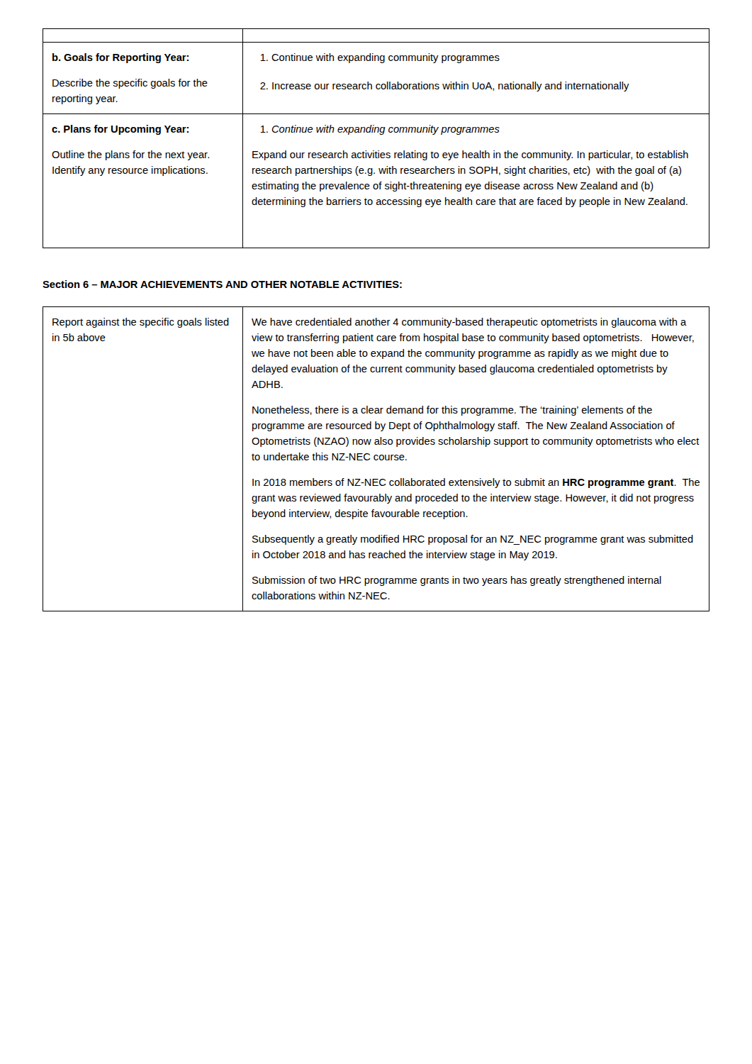| b. Goals for Reporting Year: Describe the specific goals for the reporting year. | Continue with expanding community programmes Increase our research collaborations within UoA, nationally and internationally |
| c. Plans for Upcoming Year: Outline the plans for the next year. Identify any resource implications. | Continue with expanding community programmes Expand our research activities relating to eye health in the community. In particular, to establish research partnerships (e.g. with researchers in SOPH, sight charities, etc) with the goal of (a) estimating the prevalence of sight-threatening eye disease across New Zealand and (b) determining the barriers to accessing eye health care that are faced by people in New Zealand. |
Section 6 – MAJOR ACHIEVEMENTS AND OTHER NOTABLE ACTIVITIES:
| Report against the specific goals listed in 5b above | We have credentialed another 4 community-based therapeutic optometrists in glaucoma with a view to transferring patient care from hospital base to community based optometrists. However, we have not been able to expand the community programme as rapidly as we might due to delayed evaluation of the current community based glaucoma credentialed optometrists by ADHB. Nonetheless, there is a clear demand for this programme. The ‘training’ elements of the programme are resourced by Dept of Ophthalmology staff. The New Zealand Association of Optometrists (NZAO) now also provides scholarship support to community optometrists who elect to undertake this NZ-NEC course. In 2018 members of NZ-NEC collaborated extensively to submit an HRC programme grant . The grant was reviewed favourably and proceded to the interview stage. However, it did not progress beyond interview, despite favourable reception. Subsequently a greatly modified HRC proposal for an NZ_NEC programme grant was submitted in October 2018 and has reached the interview stage in May 2019. Submission of two HRC programme grants in two years has greatly strengthened internal collaborations within NZ-NEC. |